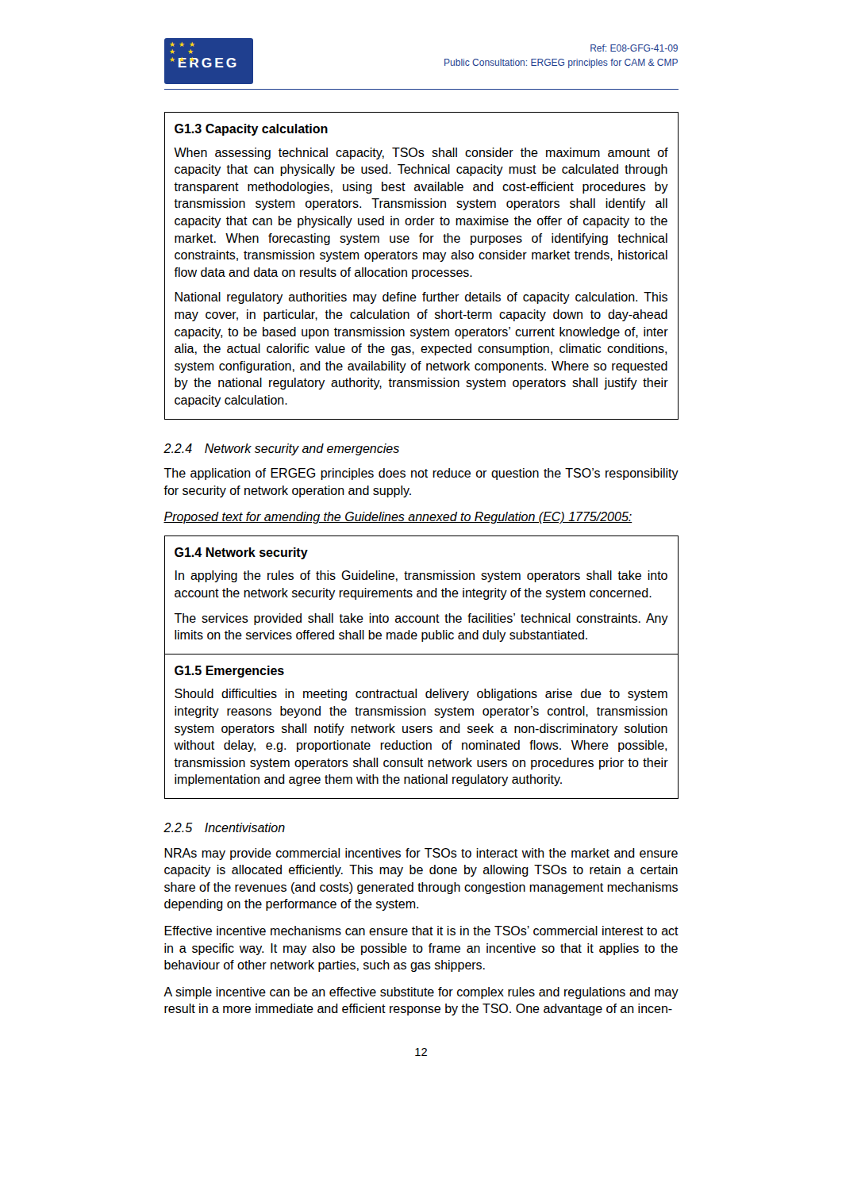★ ★ ★
★ ★
★ ★ ★ ERGEG
Ref: E08-GFG-41-09
Public Consultation: ERGEG principles for CAM & CMP
G1.3 Capacity calculation
When assessing technical capacity, TSOs shall consider the maximum amount of capacity that can physically be used. Technical capacity must be calculated through transparent methodologies, using best available and cost-efficient procedures by transmission system operators. Transmission system operators shall identify all capacity that can be physically used in order to maximise the offer of capacity to the market. When forecasting system use for the purposes of identifying technical constraints, transmission system operators may also consider market trends, historical flow data and data on results of allocation processes.
National regulatory authorities may define further details of capacity calculation. This may cover, in particular, the calculation of short-term capacity down to day-ahead capacity, to be based upon transmission system operators’ current knowledge of, inter alia, the actual calorific value of the gas, expected consumption, climatic conditions, system configuration, and the availability of network components. Where so requested by the national regulatory authority, transmission system operators shall justify their capacity calculation.
2.2.4 Network security and emergencies
The application of ERGEG principles does not reduce or question the TSO’s responsibility for security of network operation and supply.
Proposed text for amending the Guidelines annexed to Regulation (EC) 1775/2005:
G1.4 Network security
In applying the rules of this Guideline, transmission system operators shall take into account the network security requirements and the integrity of the system concerned.
The services provided shall take into account the facilities’ technical constraints. Any limits on the services offered shall be made public and duly substantiated.
G1.5 Emergencies
Should difficulties in meeting contractual delivery obligations arise due to system integrity reasons beyond the transmission system operator’s control, transmission system operators shall notify network users and seek a non-discriminatory solution without delay, e.g. proportionate reduction of nominated flows. Where possible, transmission system operators shall consult network users on procedures prior to their implementation and agree them with the national regulatory authority.
2.2.5 Incentivisation
NRAs may provide commercial incentives for TSOs to interact with the market and ensure capacity is allocated efficiently. This may be done by allowing TSOs to retain a certain share of the revenues (and costs) generated through congestion management mechanisms depending on the performance of the system.
Effective incentive mechanisms can ensure that it is in the TSOs’ commercial interest to act in a specific way. It may also be possible to frame an incentive so that it applies to the behaviour of other network parties, such as gas shippers.
A simple incentive can be an effective substitute for complex rules and regulations and may result in a more immediate and efficient response by the TSO. One advantage of an incen-
12